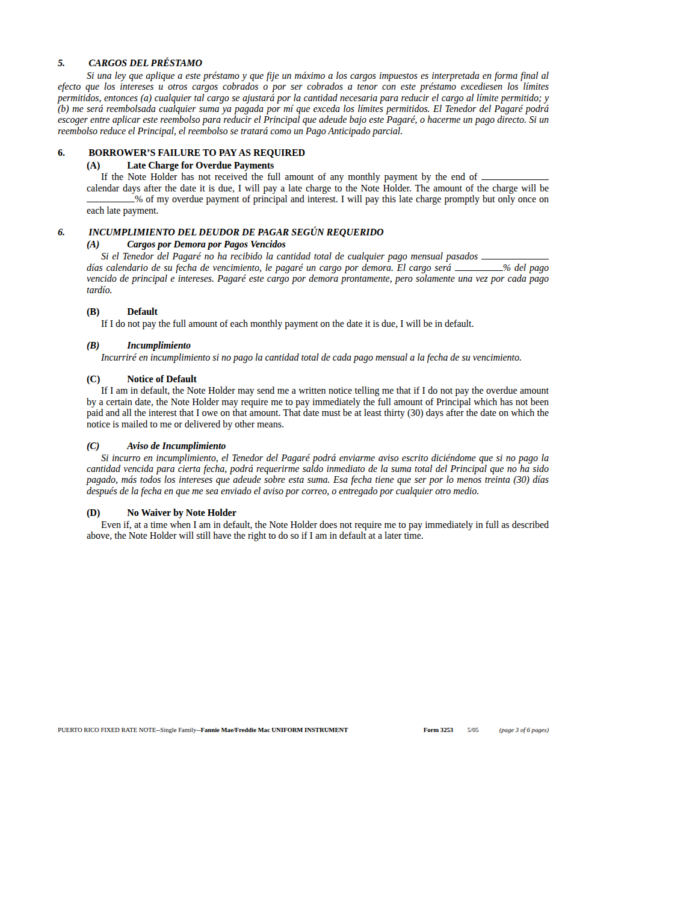5. CARGOS DEL PRÉSTAMO
Si una ley que aplique a este préstamo y que fije un máximo a los cargos impuestos es interpretada en forma final al efecto que los intereses u otros cargos cobrados o por ser cobrados a tenor con este préstamo excediesen los límites permitidos, entonces (a) cualquier tal cargo se ajustará por la cantidad necesaria para reducir el cargo al límite permitido; y (b) me será reembolsada cualquier suma ya pagada por mí que exceda los límites permitidos. El Tenedor del Pagaré podrá escoger entre aplicar este reembolso para reducir el Principal que adeude bajo este Pagaré, o hacerme un pago directo. Si un reembolso reduce el Principal, el reembolso se tratará como un Pago Anticipado parcial.
6. BORROWER’S FAILURE TO PAY AS REQUIRED
(A) Late Charge for Overdue Payments
If the Note Holder has not received the full amount of any monthly payment by the end of calendar days after the date it is due, I will pay a late charge to the Note Holder. The amount of the charge will be % of my overdue payment of principal and interest. I will pay this late charge promptly but only once on each late payment.
6. INCUMPLIMIENTO DEL DEUDOR DE PAGAR SEGÚN REQUERIDO
(A) Cargos por Demora por Pagos Vencidos
Si el Tenedor del Pagaré no ha recibido la cantidad total de cualquier pago mensual pasados días calendario de su fecha de vencimiento, le pagaré un cargo por demora. El cargo será % del pago vencido de principal e intereses. Pagaré este cargo por demora prontamente, pero solamente una vez por cada pago tardío.
(B) Default
If I do not pay the full amount of each monthly payment on the date it is due, I will be in default.
(B) Incumplimiento
Incurriré en incumplimiento si no pago la cantidad total de cada pago mensual a la fecha de su vencimiento.
(C) Notice of Default
If I am in default, the Note Holder may send me a written notice telling me that if I do not pay the overdue amount by a certain date, the Note Holder may require me to pay immediately the full amount of Principal which has not been paid and all the interest that I owe on that amount. That date must be at least thirty (30) days after the date on which the notice is mailed to me or delivered by other means.
(C) Aviso de Incumplimiento
Si incurro en incumplimiento, el Tenedor del Pagaré podrá enviarme aviso escrito diciéndome que si no pago la cantidad vencida para cierta fecha, podrá requerirme saldo inmediato de la suma total del Principal que no ha sido pagado, más todos los intereses que adeude sobre esta suma. Esa fecha tiene que ser por lo menos treinta (30) días después de la fecha en que me sea enviado el aviso por correo, o entregado por cualquier otro medio.
(D) No Waiver by Note Holder
Even if, at a time when I am in default, the Note Holder does not require me to pay immediately in full as described above, the Note Holder will still have the right to do so if I am in default at a later time.
PUERTO RICO FIXED RATE NOTE--Single Family--Fannie Mae/Freddie Mac UNIFORM INSTRUMENT Form 3253 5/05 (page 3 of 6 pages)